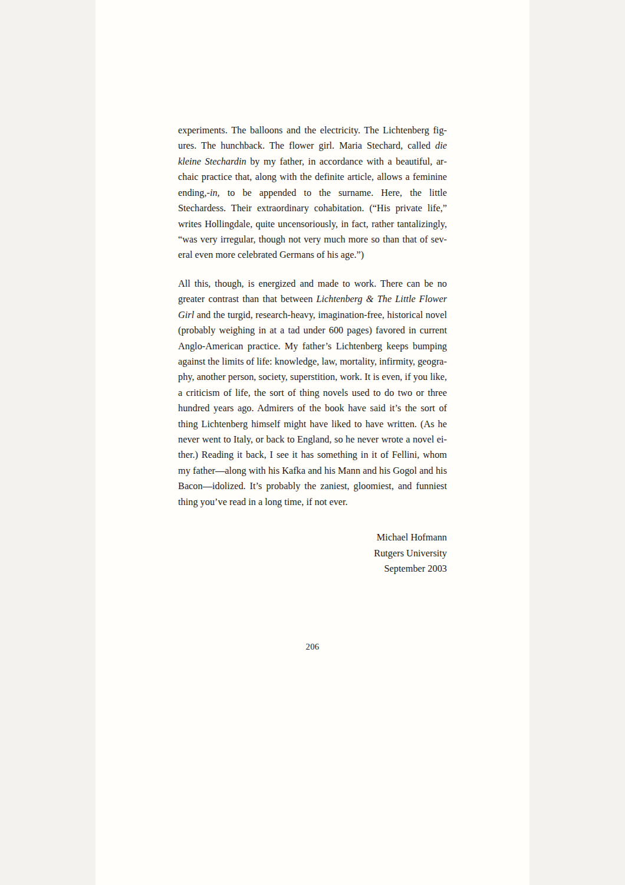experiments. The balloons and the electricity. The Lichtenberg figures. The hunchback. The flower girl. Maria Stechard, called die kleine Stechardin by my father, in accordance with a beautiful, archaic practice that, along with the definite article, allows a feminine ending,‑in, to be appended to the surname. Here, the little Stechardess. Their extraordinary cohabitation. (“His private life,” writes Hollingdale, quite uncensoriously, in fact, rather tantalizingly, “was very irregular, though not very much more so than that of several even more celebrated Germans of his age.”)
All this, though, is energized and made to work. There can be no greater contrast than that between Lichtenberg & The Little Flower Girl and the turgid, research-heavy, imagination-free, historical novel (probably weighing in at a tad under 600 pages) favored in current Anglo-American practice. My father’s Lichtenberg keeps bumping against the limits of life: knowledge, law, mortality, infirmity, geography, another person, society, superstition, work. It is even, if you like, a criticism of life, the sort of thing novels used to do two or three hundred years ago. Admirers of the book have said it’s the sort of thing Lichtenberg himself might have liked to have written. (As he never went to Italy, or back to England, so he never wrote a novel either.) Reading it back, I see it has something in it of Fellini, whom my father—along with his Kafka and his Mann and his Gogol and his Bacon—idolized. It’s probably the zaniest, gloomiest, and funniest thing you’ve read in a long time, if not ever.
Michael Hofmann Rutgers University September 2003
206